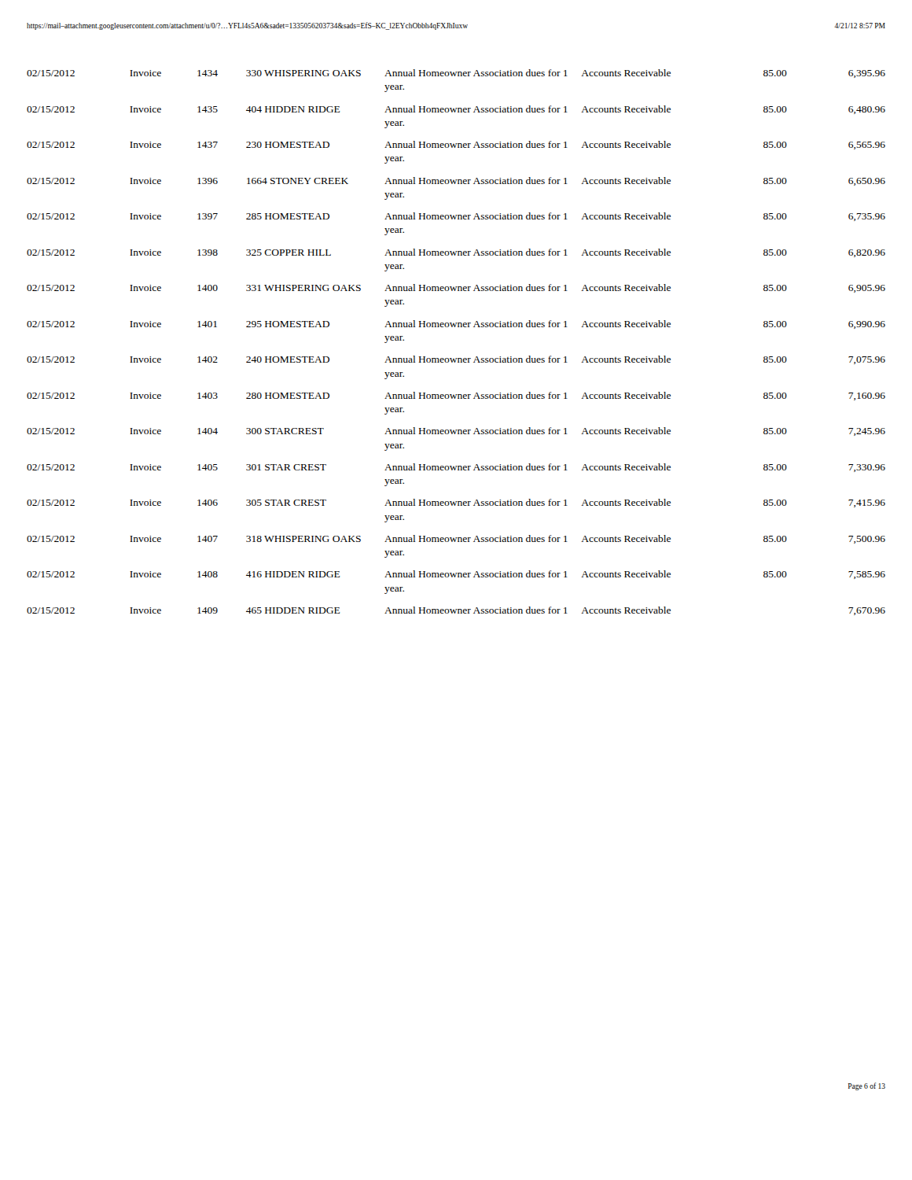https://mail–attachment.googleusercontent.com/attachment/u/0/?…YFLl4s5A6&sadet=1335056203734&sads=EfS–KC_l2EYchObbh4qFXJhIuxw
4/21/12 8:57 PM
| 02/15/2012 | Invoice | 1434 | 330 WHISPERING OAKS | Annual Homeowner Association dues for 1 year. | Accounts Receivable | 85.00 | 6,395.96 |
| 02/15/2012 | Invoice | 1435 | 404 HIDDEN RIDGE | Annual Homeowner Association dues for 1 year. | Accounts Receivable | 85.00 | 6,480.96 |
| 02/15/2012 | Invoice | 1437 | 230 HOMESTEAD | Annual Homeowner Association dues for 1 year. | Accounts Receivable | 85.00 | 6,565.96 |
| 02/15/2012 | Invoice | 1396 | 1664 STONEY CREEK | Annual Homeowner Association dues for 1 year. | Accounts Receivable | 85.00 | 6,650.96 |
| 02/15/2012 | Invoice | 1397 | 285 HOMESTEAD | Annual Homeowner Association dues for 1 year. | Accounts Receivable | 85.00 | 6,735.96 |
| 02/15/2012 | Invoice | 1398 | 325 COPPER HILL | Annual Homeowner Association dues for 1 year. | Accounts Receivable | 85.00 | 6,820.96 |
| 02/15/2012 | Invoice | 1400 | 331 WHISPERING OAKS | Annual Homeowner Association dues for 1 year. | Accounts Receivable | 85.00 | 6,905.96 |
| 02/15/2012 | Invoice | 1401 | 295 HOMESTEAD | Annual Homeowner Association dues for 1 year. | Accounts Receivable | 85.00 | 6,990.96 |
| 02/15/2012 | Invoice | 1402 | 240 HOMESTEAD | Annual Homeowner Association dues for 1 year. | Accounts Receivable | 85.00 | 7,075.96 |
| 02/15/2012 | Invoice | 1403 | 280 HOMESTEAD | Annual Homeowner Association dues for 1 year. | Accounts Receivable | 85.00 | 7,160.96 |
| 02/15/2012 | Invoice | 1404 | 300 STARCREST | Annual Homeowner Association dues for 1 year. | Accounts Receivable | 85.00 | 7,245.96 |
| 02/15/2012 | Invoice | 1405 | 301 STAR CREST | Annual Homeowner Association dues for 1 year. | Accounts Receivable | 85.00 | 7,330.96 |
| 02/15/2012 | Invoice | 1406 | 305 STAR CREST | Annual Homeowner Association dues for 1 year. | Accounts Receivable | 85.00 | 7,415.96 |
| 02/15/2012 | Invoice | 1407 | 318 WHISPERING OAKS | Annual Homeowner Association dues for 1 year. | Accounts Receivable | 85.00 | 7,500.96 |
| 02/15/2012 | Invoice | 1408 | 416 HIDDEN RIDGE | Annual Homeowner Association dues for 1 year. | Accounts Receivable | 85.00 | 7,585.96 |
| 02/15/2012 | Invoice | 1409 | 465 HIDDEN RIDGE | Annual Homeowner Association dues for 1 | Accounts Receivable | | 7,670.96 |
Page 6 of 13